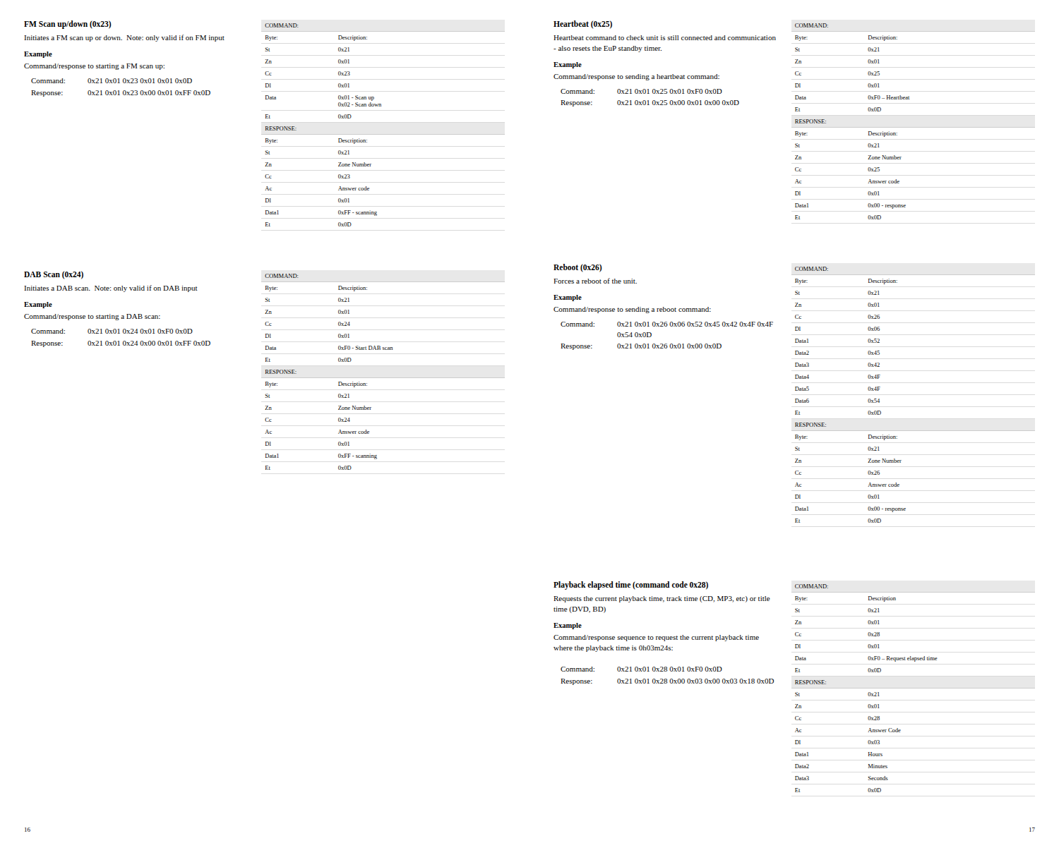FM Scan up/down (0x23)
Initiates a FM scan up or down. Note: only valid if on FM input
Example
Command/response to starting a FM scan up:
Command: 0x21 0x01 0x23 0x01 0x01 0x0D
Response: 0x21 0x01 0x23 0x00 0x01 0xFF 0x0D
| COMMAND: |
| Byte: | Description: |
| St | 0x21 |
| Zn | 0x01 |
| Cc | 0x23 |
| Dl | 0x01 |
| Data | 0x01 - Scan up 0x02 - Scan down |
| Et | 0x0D |
| RESPONSE: |
| Byte: | Description: |
| St | 0x21 |
| Zn | Zone Number |
| Cc | 0x23 |
| Ac | Answer code |
| Dl | 0x01 |
| Data1 | 0xFF - scanning |
| Et | 0x0D |
DAB Scan (0x24)
Initiates a DAB scan. Note: only valid if on DAB input
Example
Command/response to starting a DAB scan:
Command: 0x21 0x01 0x24 0x01 0xF0 0x0D
Response: 0x21 0x01 0x24 0x00 0x01 0xFF 0x0D
| COMMAND: |
| Byte: | Description: |
| St | 0x21 |
| Zn | 0x01 |
| Cc | 0x24 |
| Dl | 0x01 |
| Data | 0xF0 - Start DAB scan |
| Et | 0x0D |
| RESPONSE: |
| Byte: | Description: |
| St | 0x21 |
| Zn | Zone Number |
| Cc | 0x24 |
| Ac | Answer code |
| Dl | 0x01 |
| Data1 | 0xFF - scanning |
| Et | 0x0D |
16
Heartbeat (0x25)
Heartbeat command to check unit is still connected and communication - also resets the EuP standby timer.
Example
Command/response to sending a heartbeat command:
Command: 0x21 0x01 0x25 0x01 0xF0 0x0D
Response: 0x21 0x01 0x25 0x00 0x01 0x00 0x0D
| COMMAND: |
| Byte: | Description: |
| St | 0x21 |
| Zn | 0x01 |
| Cc | 0x25 |
| Dl | 0x01 |
| Data | 0xF0 – Heartbeat |
| Et | 0x0D |
| RESPONSE: |
| Byte: | Description: |
| St | 0x21 |
| Zn | Zone Number |
| Cc | 0x25 |
| Ac | Answer code |
| Dl | 0x01 |
| Data1 | 0x00 - response |
| Et | 0x0D |
Reboot (0x26)
Forces a reboot of the unit.
Example
Command/response to sending a reboot command:
Command: 0x21 0x01 0x26 0x06 0x52 0x45 0x42 0x4F 0x4F 0x54 0x0D
Response: 0x21 0x01 0x26 0x01 0x00 0x0D
| COMMAND: |
| Byte: | Description: |
| St | 0x21 |
| Zn | 0x01 |
| Cc | 0x26 |
| Dl | 0x06 |
| Data1 | 0x52 |
| Data2 | 0x45 |
| Data3 | 0x42 |
| Data4 | 0x4F |
| Data5 | 0x4F |
| Data6 | 0x54 |
| Et | 0x0D |
| RESPONSE: |
| Byte: | Description: |
| St | 0x21 |
| Zn | Zone Number |
| Cc | 0x26 |
| Ac | Answer code |
| Dl | 0x01 |
| Data1 | 0x00 - response |
| Et | 0x0D |
Playback elapsed time (command code 0x28)
Requests the current playback time, track time (CD, MP3, etc) or title time (DVD, BD)
Example
Command/response sequence to request the current playback time where the playback time is 0h03m24s:
Command: 0x21 0x01 0x28 0x01 0xF0 0x0D
Response: 0x21 0x01 0x28 0x00 0x03 0x00 0x03 0x18 0x0D
| COMMAND: |
| Byte: | Description |
| St | 0x21 |
| Zn | 0x01 |
| Cc | 0x28 |
| Dl | 0x01 |
| Data | 0xF0 – Request elapsed time |
| Et | 0x0D |
| RESPONSE: |
| St | 0x21 |
| Zn | 0x01 |
| Cc | 0x28 |
| Ac | Answer Code |
| Dl | 0x03 |
| Data1 | Hours |
| Data2 | Minutes |
| Data3 | Seconds |
| Et | 0x0D |
17